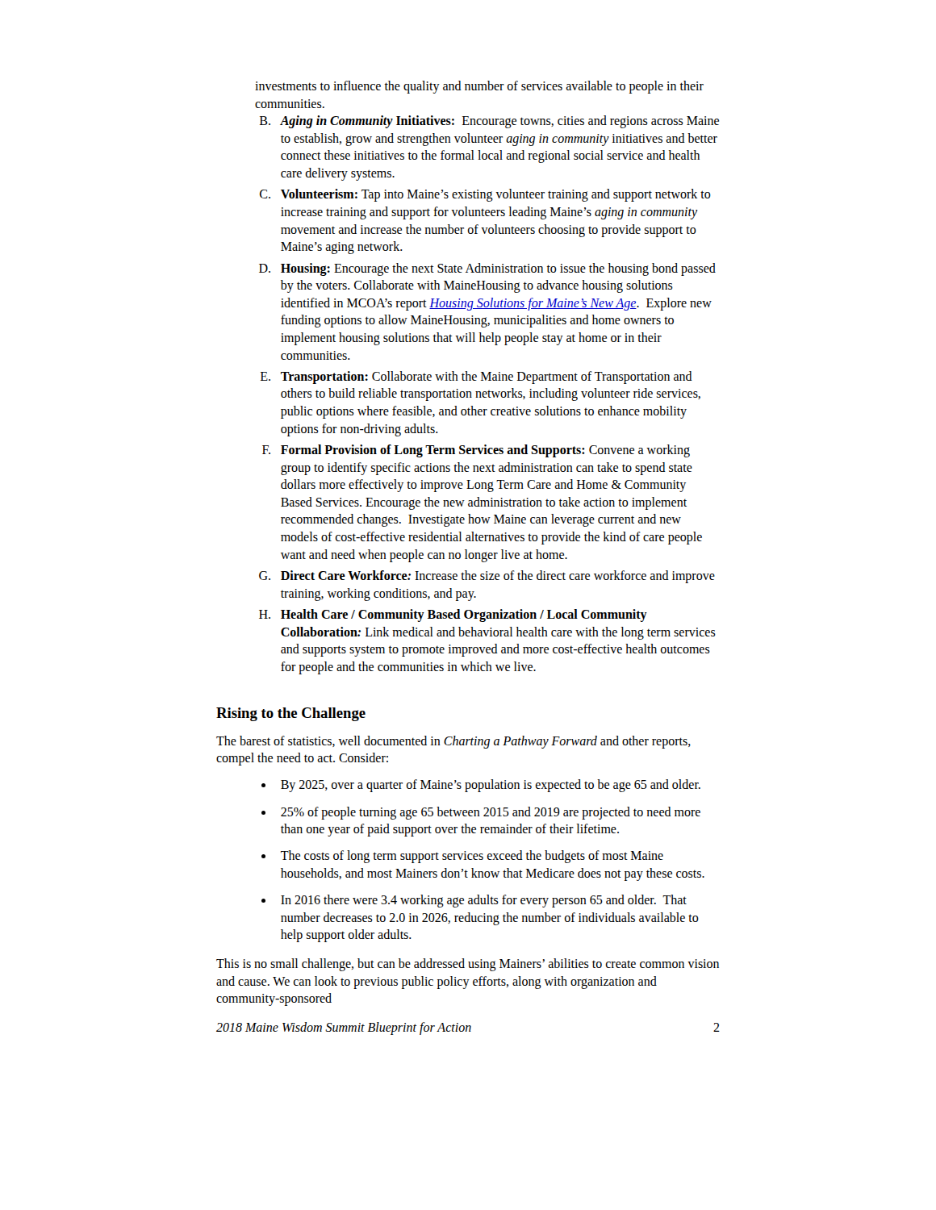investments to influence the quality and number of services available to people in their communities.
Aging in Community Initiatives: Encourage towns, cities and regions across Maine to establish, grow and strengthen volunteer aging in community initiatives and better connect these initiatives to the formal local and regional social service and health care delivery systems.
Volunteerism: Tap into Maine’s existing volunteer training and support network to increase training and support for volunteers leading Maine’s aging in community movement and increase the number of volunteers choosing to provide support to Maine’s aging network.
Housing: Encourage the next State Administration to issue the housing bond passed by the voters. Collaborate with MaineHousing to advance housing solutions identified in MCOA’s report Housing Solutions for Maine’s New Age. Explore new funding options to allow MaineHousing, municipalities and home owners to implement housing solutions that will help people stay at home or in their communities.
Transportation: Collaborate with the Maine Department of Transportation and others to build reliable transportation networks, including volunteer ride services, public options where feasible, and other creative solutions to enhance mobility options for non-driving adults.
Formal Provision of Long Term Services and Supports: Convene a working group to identify specific actions the next administration can take to spend state dollars more effectively to improve Long Term Care and Home & Community Based Services. Encourage the new administration to take action to implement recommended changes. Investigate how Maine can leverage current and new models of cost-effective residential alternatives to provide the kind of care people want and need when people can no longer live at home.
Direct Care Workforce: Increase the size of the direct care workforce and improve training, working conditions, and pay.
Health Care / Community Based Organization / Local Community Collaboration: Link medical and behavioral health care with the long term services and supports system to promote improved and more cost-effective health outcomes for people and the communities in which we live.
Rising to the Challenge
The barest of statistics, well documented in Charting a Pathway Forward and other reports, compel the need to act. Consider:
By 2025, over a quarter of Maine’s population is expected to be age 65 and older.
25% of people turning age 65 between 2015 and 2019 are projected to need more than one year of paid support over the remainder of their lifetime.
The costs of long term support services exceed the budgets of most Maine households, and most Mainers don’t know that Medicare does not pay these costs.
In 2016 there were 3.4 working age adults for every person 65 and older. That number decreases to 2.0 in 2026, reducing the number of individuals available to help support older adults.
This is no small challenge, but can be addressed using Mainers’ abilities to create common vision and cause. We can look to previous public policy efforts, along with organization and community-sponsored
2018 Maine Wisdom Summit Blueprint for Action 2